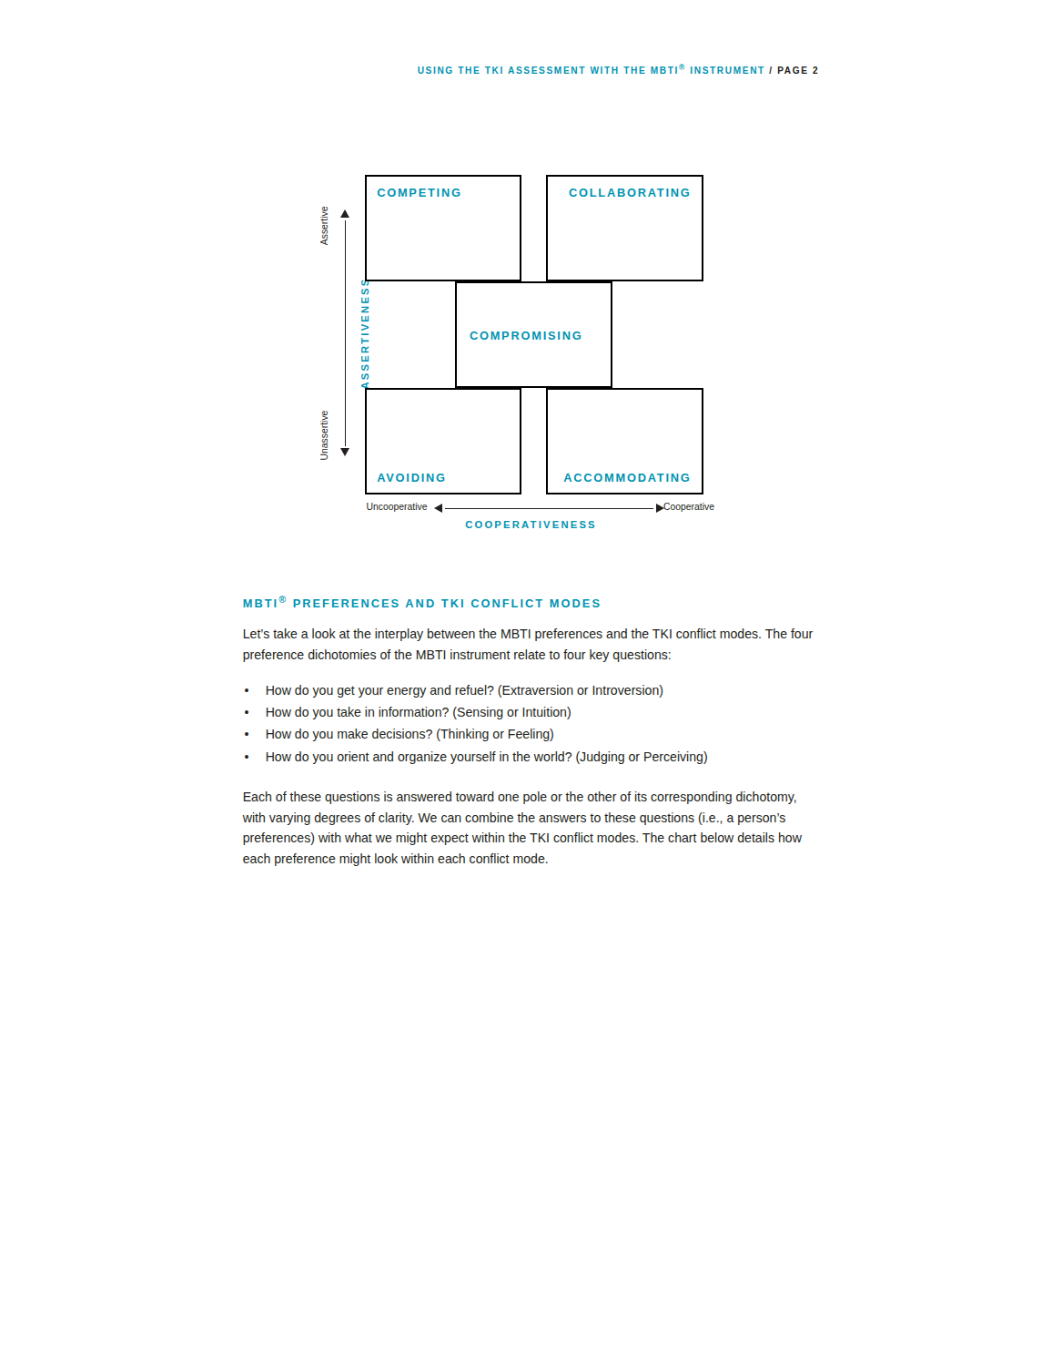USING THE TKI ASSESSMENT WITH THE MBTI® INSTRUMENT / PAGE 2
ASSERTIVENESS
Assertive
Unassertive
COMPETING
COLLABORATING
COMPROMISING
AVOIDING
ACCOMMODATING
Uncooperative Cooperative
COOPERATIVENESS
MBTI® PREFERENCES AND TKI CONFLICT MODES
Let’s take a look at the interplay between the MBTI preferences and the TKI conflict modes. The four preference dichotomies of the MBTI instrument relate to four key questions:
How do you get your energy and refuel? (Extraversion or Introversion)
How do you take in information? (Sensing or Intuition)
How do you make decisions? (Thinking or Feeling)
How do you orient and organize yourself in the world? (Judging or Perceiving)
Each of these questions is answered toward one pole or the other of its corresponding dichotomy, with varying degrees of clarity. We can combine the answers to these questions (i.e., a person’s preferences) with what we might expect within the TKI conflict modes. The chart below details how each preference might look within each conflict mode.